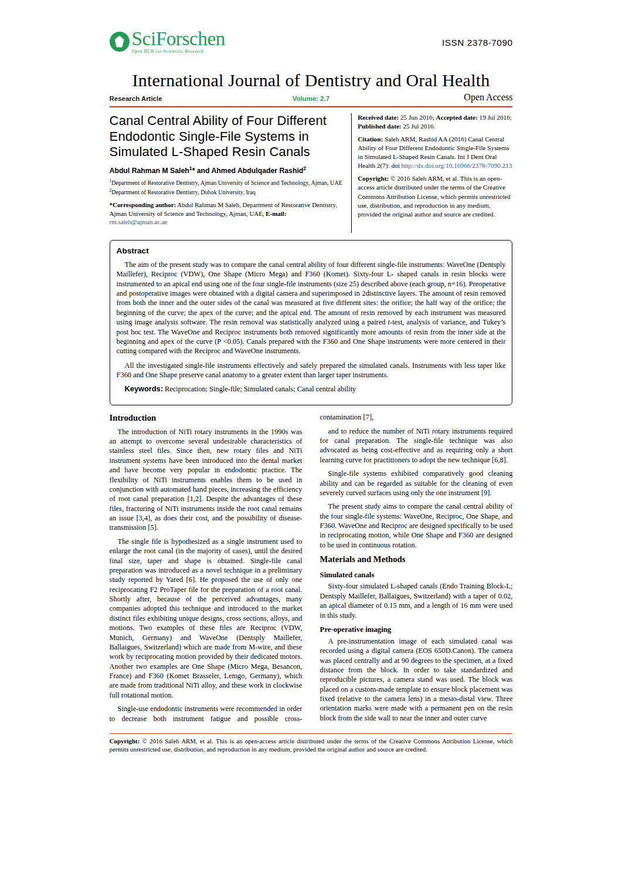Sci Forschen
Open HUB for Scientific Research
ISSN 2378-7090
International Journal of Dentistry and Oral Health
Research Article Volume: 2.7 Open Access
Canal Central Ability of Four Different Endodontic Single-File Systems in Simulated L-Shaped Resin Canals
Abdul Rahman M Saleh1* and Ahmed Abdulqader Rashid2
1Department of Restorative Dentistry, Ajman University of Science and Technology, Ajman, UAE
2Department of Restorative Dentistry, Duhok University, Iraq
*Corresponding author: Abdul Rahman M Saleh, Department of Restorative Dentistry, Ajman University of Science and Technology, Ajman, UAE, E-mail: rm.saleh@ajman.ac.ae
Received date: 25 Jun 2016; Accepted date: 19 Jul 2016; Published date: 25 Jul 2016.
Citation: Saleh ARM, Rashid AA (2016) Canal Central Ability of Four Different Endodontic Single-File Systems in Simulated L-Shaped Resin Canals. Int J Dent Oral Health 2(7): doi http://dx.doi.org/10.16966/2378-7090.213
Copyright: © 2016 Saleh ARM, et al. This is an open-access article distributed under the terms of the Creative Commons Attribution License, which permits unrestricted use, distribution, and reproduction in any medium, provided the original author and source are credited.
Abstract
The aim of the present study was to compare the canal central ability of four different single-file instruments: WaveOne (Dentsply Maillefer), Reciproc (VDW), One Shape (Micro Mega) and F360 (Komet). Sixty-four L- shaped canals in resin blocks were instrumented to an apical end using one of the four single-file instruments (size 25) described above (each group, n=16). Preoperative and postoperative images were obtained with a digital camera and superimposed in 2distinctive layers. The amount of resin removed from both the inner and the outer sides of the canal was measured at five different sites: the orifice; the half way of the orifice; the beginning of the curve; the apex of the curve; and the apical end. The amount of resin removed by each instrument was measured using image analysis software. The resin removal was statistically analyzed using a paired t-test, analysis of variance, and Tukey’s post hoc test. The WaveOne and Reciproc instruments both removed significantly more amounts of resin from the inner side at the beginning and apex of the curve (P <0.05). Canals prepared with the F360 and One Shape instruments were more centered in their cutting compared with the Reciproc and WaveOne instruments.
All the investigated single-file instruments effectively and safely prepared the simulated canals. Instruments with less taper like F360 and One Shape preserve canal anatomy to a greater extent than larger taper instruments.
Keywords: Reciprocation; Single-file; Simulated canals; Canal central ability
Introduction
The introduction of NiTi rotary instruments in the 1990s was an attempt to overcome several undesirable characteristics of stainless steel files. Since then, new rotary files and NiTi instrument systems have been introduced into the dental market and have become very popular in endodontic practice. The flexibility of NiTi instruments enables them to be used in conjunction with automated hand pieces, increasing the efficiency of root canal preparation [1,2]. Despite the advantages of these files, fracturing of NiTi instruments inside the root canal remains an issue [3,4], as does their cost, and the possibility of disease-transmission [5].
The single file is hypothesized as a single instrument used to enlarge the root canal (in the majority of cases), until the desired final size, taper and shape is obtained. Single-file canal preparation was introduced as a novel technique in a preliminary study reported by Yared [6]. He proposed the use of only one reciprocating F2 ProTaper file for the preparation of a root canal. Shortly after, because of the perceived advantages, many companies adopted this technique and introduced to the market distinct files exhibiting unique designs, cross sections, alloys, and motions. Two examples of these files are Reciproc (VDW, Munich, Germany) and WaveOne (Dentsply Maillefer, Ballaigues, Switzerland) which are made from M-wire, and these work by reciprocating motion provided by their dedicated motors. Another two examples are One Shape (Micro Mega, Besancon, France) and F360 (Komet Brasseler, Lemgo, Germany), which are made from traditional NiTi alloy, and these work in clockwise full rotational motion.
Single-use endodontic instruments were recommended in order to decrease both instrument fatigue and possible cross- contamination [7],
and to reduce the number of NiTi rotary instruments required for canal preparation. The single-file technique was also advocated as being cost-effective and as requiring only a short learning curve for practitioners to adopt the new technique [6,8].
Single-file systems exhibited comparatively good cleaning ability and can be regarded as suitable for the cleaning of even severely curved surfaces using only the one instrument [9].
The present study aims to compare the canal central ability of the four single-file systems: WaveOne, Reciproc, One Shape, and F360. WaveOne and Reciproc are designed specifically to be used in reciprocating motion, while One Shape and F360 are designed to be used in continuous rotation.
Materials and Methods
Simulated canals
Sixty-four simulated L-shaped canals (Endo Training Block-L; Dentsply Maillefer, Ballaigues, Switzerland) with a taper of 0.02, an apical diameter of 0.15 mm, and a length of 16 mm were used in this study.
Pre-operative imaging
A pre-instrumentation image of each simulated canal was recorded using a digital camera (EOS 650D.Canon). The camera was placed centrally and at 90 degrees to the specimen, at a fixed distance from the block. In order to take standardized and reproducible pictures, a camera stand was used. The block was placed on a custom-made template to ensure block placement was fixed (relative to the camera lens) in a mesio-distal view. Three orientation marks were made with a permanent pen on the resin block from the side wall to near the inner and outer curve
Copyright: © 2016 Saleh ARM, et al. This is an open-access article distributed under the terms of the Creative Commons Attribution License, which permits unrestricted use, distribution, and reproduction in any medium, provided the original author and source are credited.